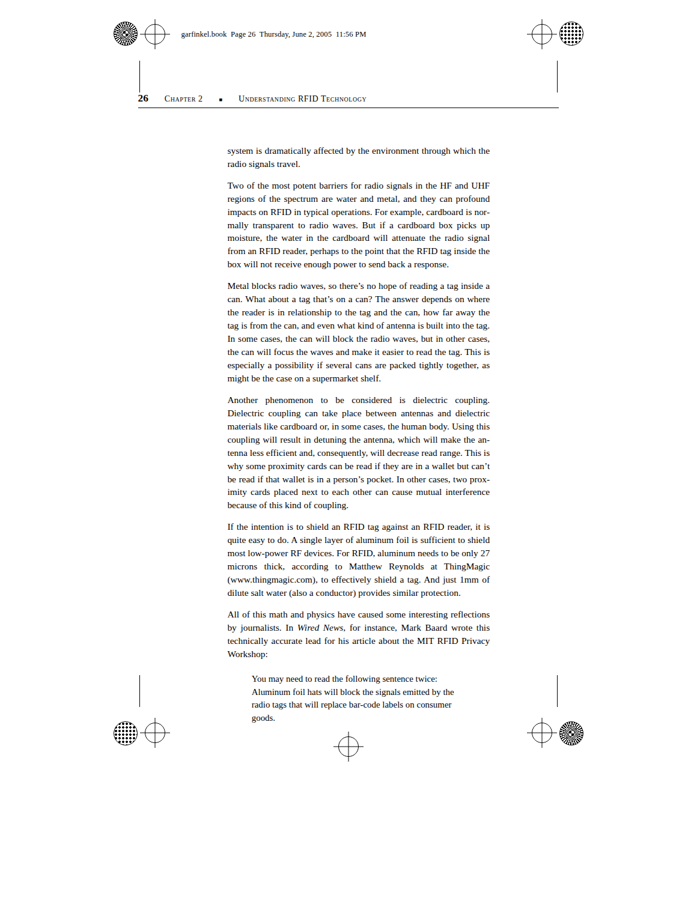garfinkel.book Page 26 Thursday, June 2, 2005 11:56 PM
26 Chapter 2 ■ Understanding RFID Technology
system is dramatically affected by the environment through which the radio signals travel.
Two of the most potent barriers for radio signals in the HF and UHF regions of the spectrum are water and metal, and they can profound impacts on RFID in typical operations. For example, cardboard is normally transparent to radio waves. But if a cardboard box picks up moisture, the water in the cardboard will attenuate the radio signal from an RFID reader, perhaps to the point that the RFID tag inside the box will not receive enough power to send back a response.
Metal blocks radio waves, so there’s no hope of reading a tag inside a can. What about a tag that’s on a can? The answer depends on where the reader is in relationship to the tag and the can, how far away the tag is from the can, and even what kind of antenna is built into the tag. In some cases, the can will block the radio waves, but in other cases, the can will focus the waves and make it easier to read the tag. This is especially a possibility if several cans are packed tightly together, as might be the case on a supermarket shelf.
Another phenomenon to be considered is dielectric coupling. Dielectric coupling can take place between antennas and dielectric materials like cardboard or, in some cases, the human body. Using this coupling will result in detuning the antenna, which will make the antenna less efficient and, consequently, will decrease read range. This is why some proximity cards can be read if they are in a wallet but can’t be read if that wallet is in a person’s pocket. In other cases, two proximity cards placed next to each other can cause mutual interference because of this kind of coupling.
If the intention is to shield an RFID tag against an RFID reader, it is quite easy to do. A single layer of aluminum foil is sufficient to shield most low-power RF devices. For RFID, aluminum needs to be only 27 microns thick, according to Matthew Reynolds at ThingMagic (www.thingmagic.com), to effectively shield a tag. And just 1mm of dilute salt water (also a conductor) provides similar protection.
All of this math and physics have caused some interesting reflections by journalists. In Wired News, for instance, Mark Baard wrote this technically accurate lead for his article about the MIT RFID Privacy Workshop:
You may need to read the following sentence twice: Aluminum foil hats will block the signals emitted by the radio tags that will replace bar-code labels on consumer goods.